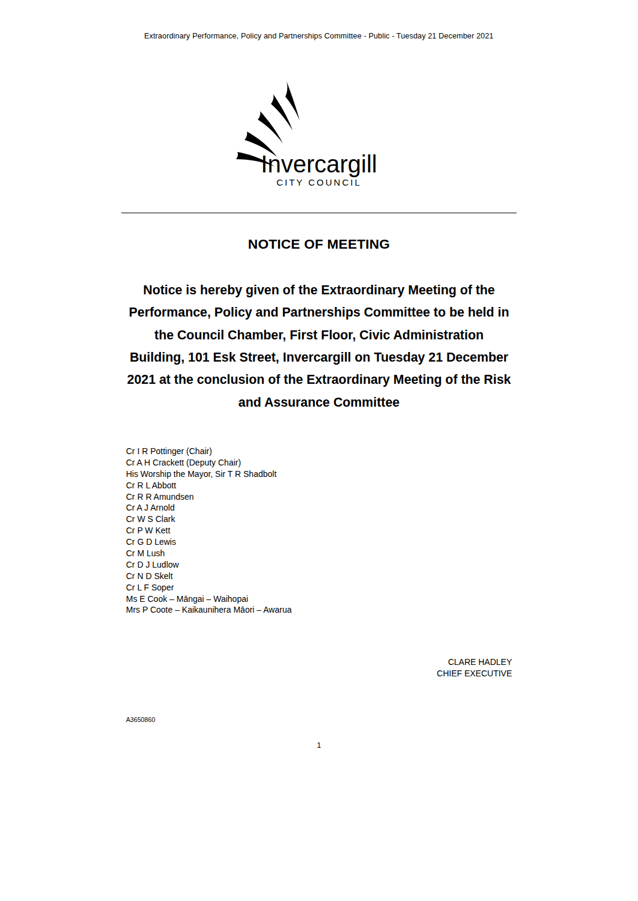Extraordinary Performance, Policy and Partnerships Committee - Public - Tuesday 21 December 2021
Invercargill CITY COUNCIL
NOTICE OF MEETING
Notice is hereby given of the Extraordinary Meeting of the Performance, Policy and Partnerships Committee to be held in the Council Chamber, First Floor, Civic Administration Building, 101 Esk Street, Invercargill on Tuesday 21 December 2021 at the conclusion of the Extraordinary Meeting of the Risk and Assurance Committee
Cr I R Pottinger (Chair)
Cr A H Crackett (Deputy Chair)
His Worship the Mayor, Sir T R Shadbolt
Cr R L Abbott
Cr R R Amundsen
Cr A J Arnold
Cr W S Clark
Cr P W Kett
Cr G D Lewis
Cr M Lush
Cr D J Ludlow
Cr N D Skelt
Cr L F Soper
Ms E Cook – Māngai – Waihopai
Mrs P Coote – Kaikaunihera Māori – Awarua
CLARE HADLEY
CHIEF EXECUTIVE
A3650860
1